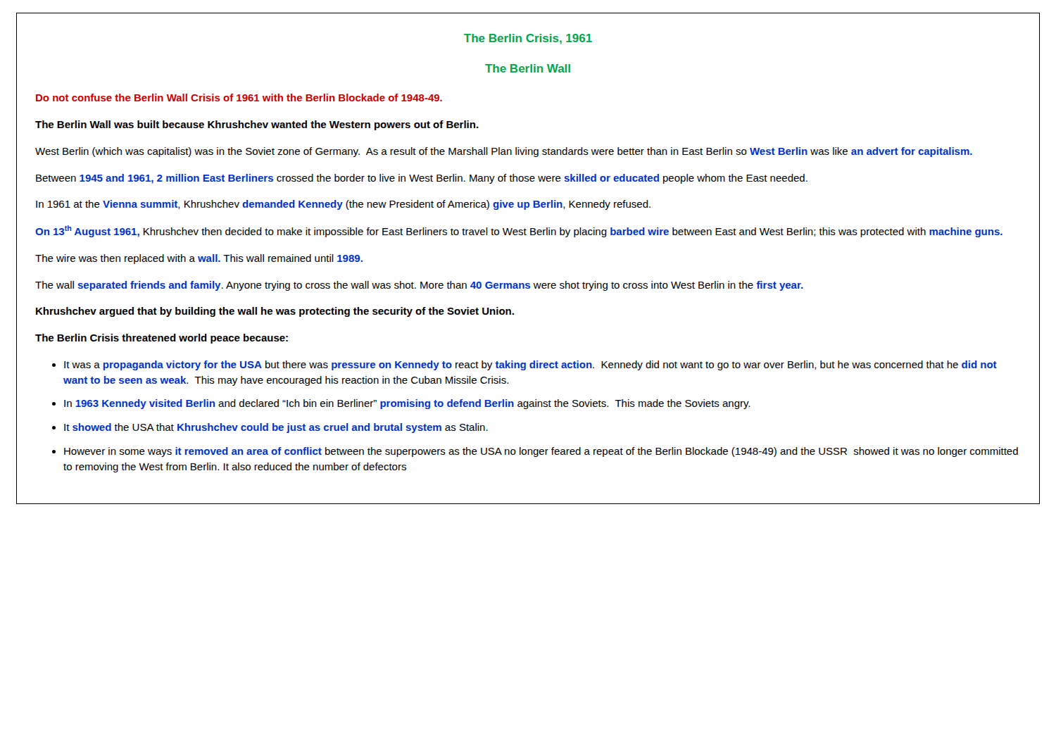The Berlin Crisis, 1961
The Berlin Wall
Do not confuse the Berlin Wall Crisis of 1961 with the Berlin Blockade of 1948-49.
The Berlin Wall was built because Khrushchev wanted the Western powers out of Berlin.
West Berlin (which was capitalist) was in the Soviet zone of Germany. As a result of the Marshall Plan living standards were better than in East Berlin so West Berlin was like an advert for capitalism.
Between 1945 and 1961, 2 million East Berliners crossed the border to live in West Berlin. Many of those were skilled or educated people whom the East needed.
In 1961 at the Vienna summit, Khrushchev demanded Kennedy (the new President of America) give up Berlin, Kennedy refused.
On 13th August 1961, Khrushchev then decided to make it impossible for East Berliners to travel to West Berlin by placing barbed wire between East and West Berlin; this was protected with machine guns.
The wire was then replaced with a wall. This wall remained until 1989.
The wall separated friends and family. Anyone trying to cross the wall was shot. More than 40 Germans were shot trying to cross into West Berlin in the first year.
Khrushchev argued that by building the wall he was protecting the security of the Soviet Union.
The Berlin Crisis threatened world peace because:
It was a propaganda victory for the USA but there was pressure on Kennedy to react by taking direct action. Kennedy did not want to go to war over Berlin, but he was concerned that he did not want to be seen as weak. This may have encouraged his reaction in the Cuban Missile Crisis.
In 1963 Kennedy visited Berlin and declared “Ich bin ein Berliner” promising to defend Berlin against the Soviets. This made the Soviets angry.
It showed the USA that Khrushchev could be just as cruel and brutal system as Stalin.
However in some ways it removed an area of conflict between the superpowers as the USA no longer feared a repeat of the Berlin Blockade (1948-49) and the USSR showed it was no longer committed to removing the West from Berlin. It also reduced the number of defectors